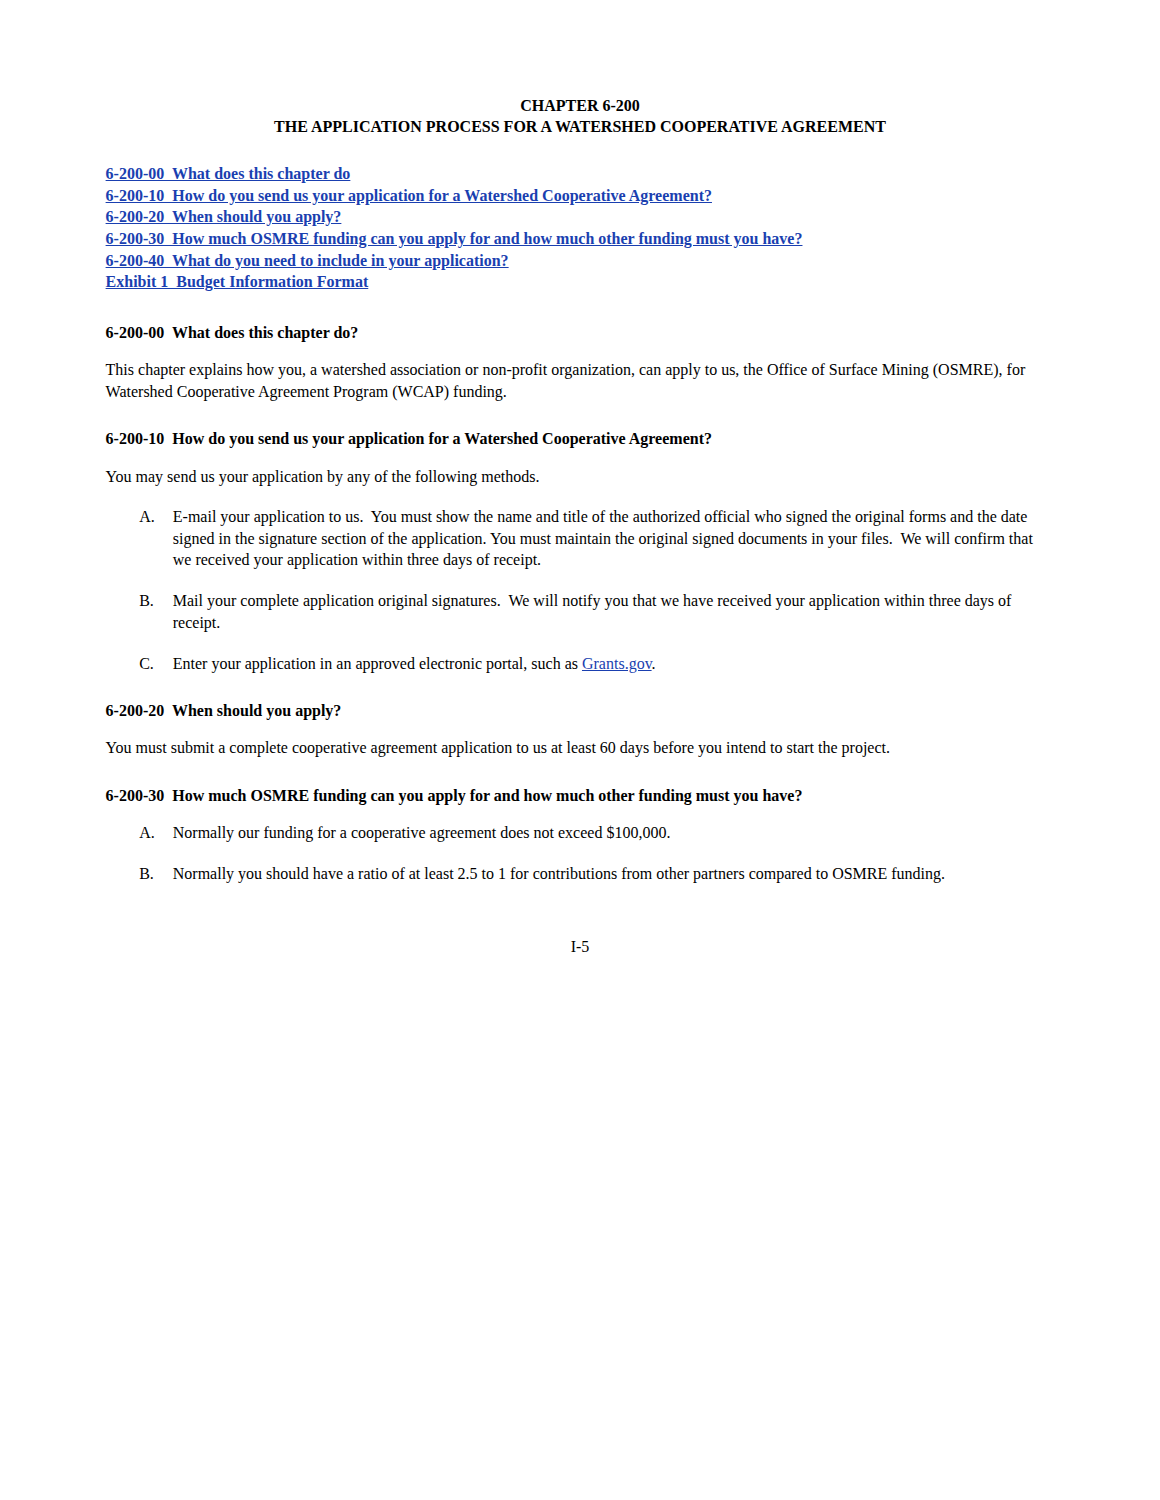CHAPTER 6-200
THE APPLICATION PROCESS FOR A WATERSHED COOPERATIVE AGREEMENT
6-200-00 What does this chapter do 6-200-10 How do you send us your application for a Watershed Cooperative Agreement? 6-200-20 When should you apply? 6-200-30 How much OSMRE funding can you apply for and how much other funding must you have? 6-200-40 What do you need to include in your application? Exhibit 1 Budget Information Format
6-200-00 What does this chapter do?
This chapter explains how you, a watershed association or non-profit organization, can apply to us, the Office of Surface Mining (OSMRE), for Watershed Cooperative Agreement Program (WCAP) funding.
6-200-10 How do you send us your application for a Watershed Cooperative Agreement?
You may send us your application by any of the following methods.
A. E-mail your application to us. You must show the name and title of the authorized official who signed the original forms and the date signed in the signature section of the application. You must maintain the original signed documents in your files. We will confirm that we received your application within three days of receipt.
B. Mail your complete application original signatures. We will notify you that we have received your application within three days of receipt.
C. Enter your application in an approved electronic portal, such as Grants.gov.
6-200-20 When should you apply?
You must submit a complete cooperative agreement application to us at least 60 days before you intend to start the project.
6-200-30 How much OSMRE funding can you apply for and how much other funding must you have?
A. Normally our funding for a cooperative agreement does not exceed $100,000.
B. Normally you should have a ratio of at least 2.5 to 1 for contributions from other partners compared to OSMRE funding.
I-5